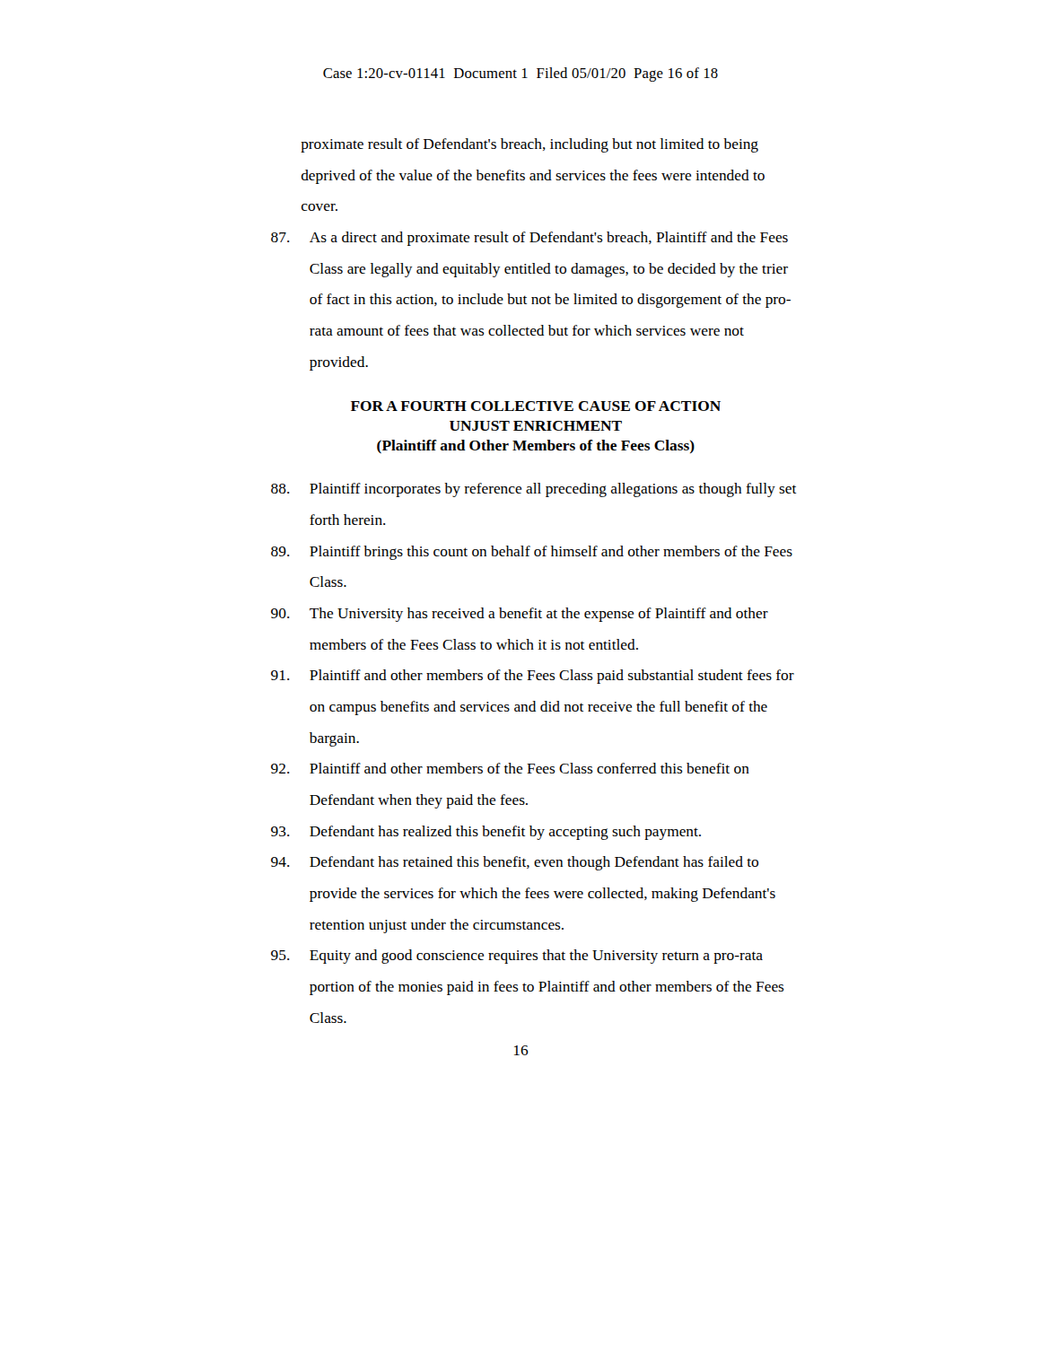Case 1:20-cv-01141 Document 1 Filed 05/01/20 Page 16 of 18
proximate result of Defendant's breach, including but not limited to being deprived of the value of the benefits and services the fees were intended to cover.
87. As a direct and proximate result of Defendant's breach, Plaintiff and the Fees Class are legally and equitably entitled to damages, to be decided by the trier of fact in this action, to include but not be limited to disgorgement of the pro-rata amount of fees that was collected but for which services were not provided.
FOR A FOURTH COLLECTIVE CAUSE OF ACTION UNJUST ENRICHMENT (Plaintiff and Other Members of the Fees Class)
88. Plaintiff incorporates by reference all preceding allegations as though fully set forth herein.
89. Plaintiff brings this count on behalf of himself and other members of the Fees Class.
90. The University has received a benefit at the expense of Plaintiff and other members of the Fees Class to which it is not entitled.
91. Plaintiff and other members of the Fees Class paid substantial student fees for on campus benefits and services and did not receive the full benefit of the bargain.
92. Plaintiff and other members of the Fees Class conferred this benefit on Defendant when they paid the fees.
93. Defendant has realized this benefit by accepting such payment.
94. Defendant has retained this benefit, even though Defendant has failed to provide the services for which the fees were collected, making Defendant's retention unjust under the circumstances.
95. Equity and good conscience requires that the University return a pro-rata portion of the monies paid in fees to Plaintiff and other members of the Fees Class.
16